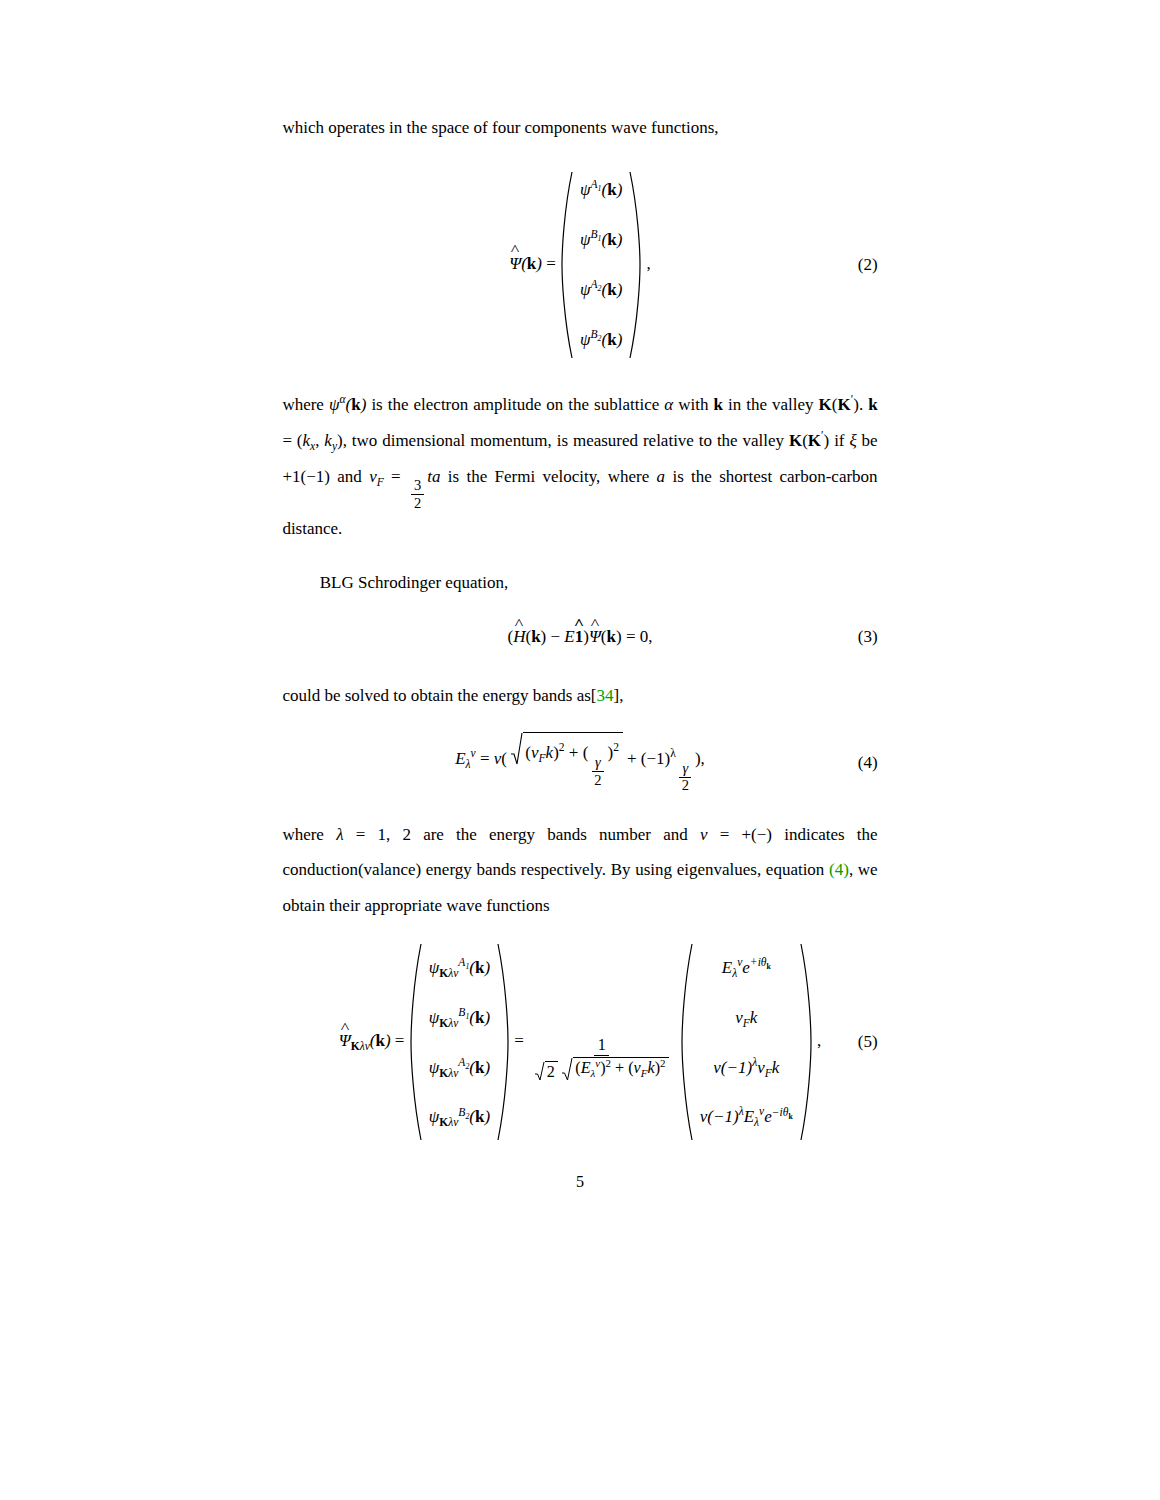which operates in the space of four components wave functions,
Ψ(k) = ψA1(k) ψB1(k) ψA2(k) ψB2(k) ,
(2)
where ψα(k) is the electron amplitude on the sublattice α with k in the valley K(K′). k = (kx, ky), two dimensional momentum, is measured relative to the valley K(K′) if ξ be +1(−1) and vF = 32 ta is the Fermi velocity, where a is the shortest carbon-carbon distance.
BLG Schrodinger equation,
(H(k) − E 1)Ψ(k) = 0,
(3)
could be solved to obtain the energy bands as[34],
Eλν = ν( (vFk)2 + (γ 2)2 + (−1)λγ 2),
(4)
where λ = 1, 2 are the energy bands number and ν = +(−) indicates the conduction(valance) energy bands respectively. By using eigenvalues, equation (4), we obtain their appropriate wave functions
ΨKλν(k) = ψKλνA1(k) ψKλνB1(k) ψKλνA2(k) ψKλνB2(k) = 1 2 (Eλν)2 + (vFk)2 Eλνe+iθk vFk ν(−1)λvFk ν(−1)λEλνe−iθk ,
(5)
5